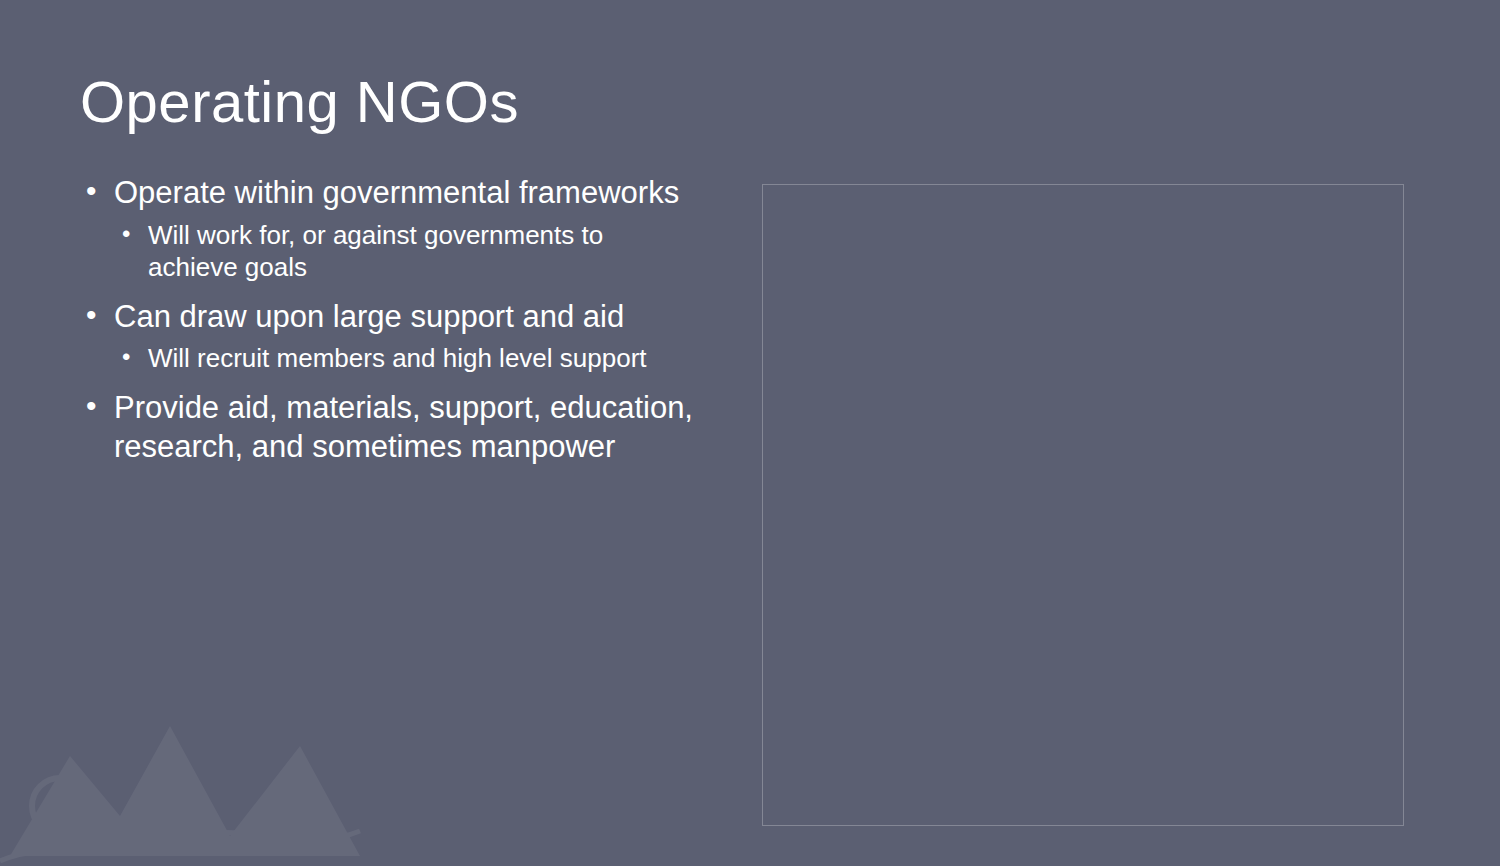Operating NGOs
Operate within governmental frameworks
Will work for, or against governments to achieve goals
Can draw upon large support and aid
Will recruit members and high level support
Provide aid, materials, support, education, research, and sometimes manpower